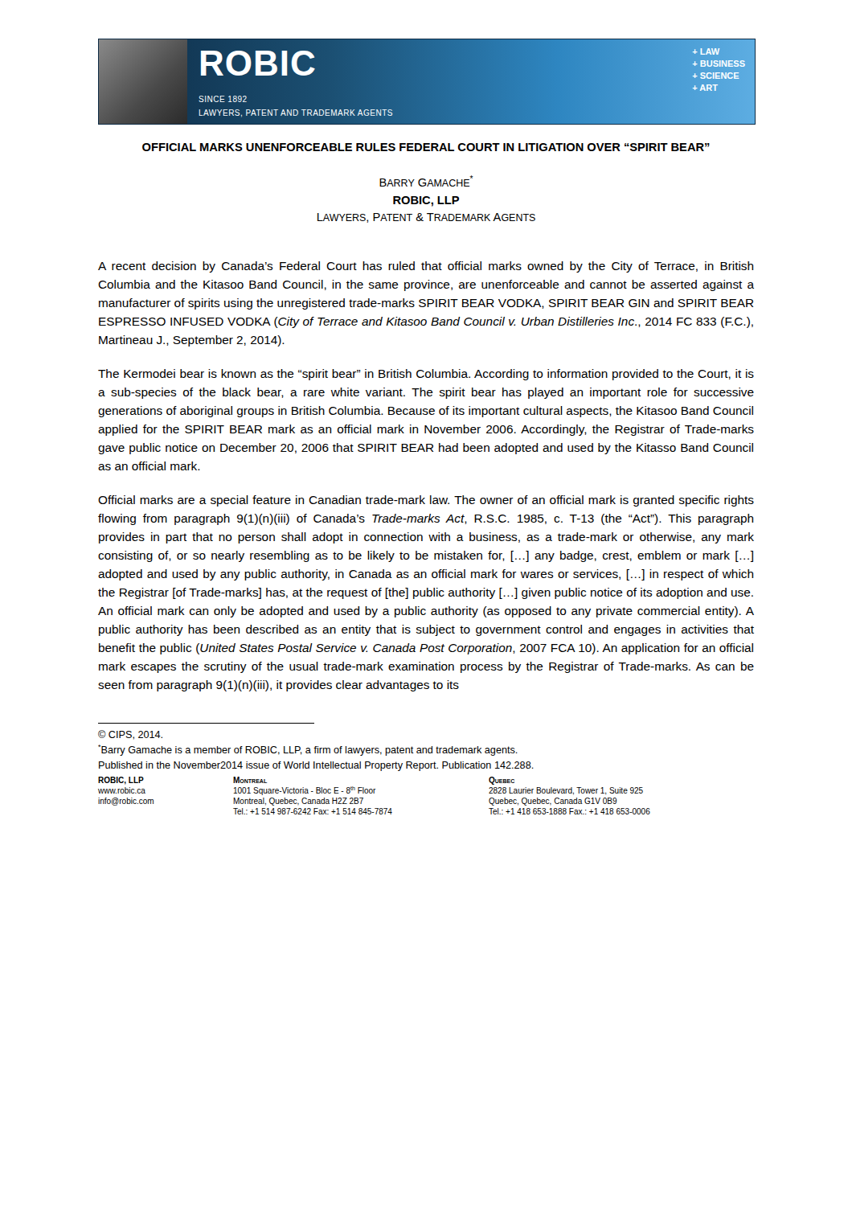ROBIC
LAW
BUSINESS
SCIENCE
ART
SINCE 1892 LAWYERS, PATENT AND TRADEMARK AGENTS
Official Marks Unenforceable Rules Federal Court in Litigation Over “Spirit Bear”
BARRY GAMACHE*
ROBIC, LLP
LAWYERS, PATENT & TRADEMARK AGENTS
A recent decision by Canada’s Federal Court has ruled that official marks owned by the City of Terrace, in British Columbia and the Kitasoo Band Council, in the same province, are unenforceable and cannot be asserted against a manufacturer of spirits using the unregistered trade-marks SPIRIT BEAR VODKA, SPIRIT BEAR GIN and SPIRIT BEAR ESPRESSO INFUSED VODKA (City of Terrace and Kitasoo Band Council v. Urban Distilleries Inc., 2014 FC 833 (F.C.), Martineau J., September 2, 2014).
The Kermodei bear is known as the “spirit bear” in British Columbia. According to information provided to the Court, it is a sub-species of the black bear, a rare white variant. The spirit bear has played an important role for successive generations of aboriginal groups in British Columbia. Because of its important cultural aspects, the Kitasoo Band Council applied for the SPIRIT BEAR mark as an official mark in November 2006. Accordingly, the Registrar of Trade-marks gave public notice on December 20, 2006 that SPIRIT BEAR had been adopted and used by the Kitasso Band Council as an official mark.
Official marks are a special feature in Canadian trade-mark law. The owner of an official mark is granted specific rights flowing from paragraph 9(1)(n)(iii) of Canada’s Trade-marks Act, R.S.C. 1985, c. T-13 (the “Act”). This paragraph provides in part that no person shall adopt in connection with a business, as a trade-mark or otherwise, any mark consisting of, or so nearly resembling as to be likely to be mistaken for, […] any badge, crest, emblem or mark […] adopted and used by any public authority, in Canada as an official mark for wares or services, […] in respect of which the Registrar [of Trade-marks] has, at the request of [the] public authority […] given public notice of its adoption and use. An official mark can only be adopted and used by a public authority (as opposed to any private commercial entity). A public authority has been described as an entity that is subject to government control and engages in activities that benefit the public (United States Postal Service v. Canada Post Corporation, 2007 FCA 10). An application for an official mark escapes the scrutiny of the usual trade-mark examination process by the Registrar of Trade-marks. As can be seen from paragraph 9(1)(n)(iii), it provides clear advantages to its
© CIPS, 2014.
*Barry Gamache is a member of ROBIC, LLP, a firm of lawyers, patent and trademark agents.
Published in the November2014 issue of World Intellectual Property Report. Publication 142.288.
ROBIC, LLP
www.robic.ca
info@robic.com
Montreal
1001 Square-Victoria - Bloc E - 8th Floor
Montreal, Quebec, Canada H2Z 2B7
Tel.: +1 514 987-6242 Fax: +1 514 845-7874
Quebec
2828 Laurier Boulevard, Tower 1, Suite 925
Quebec, Quebec, Canada G1V 0B9
Tel.: +1 418 653-1888 Fax.: +1 418 653-0006